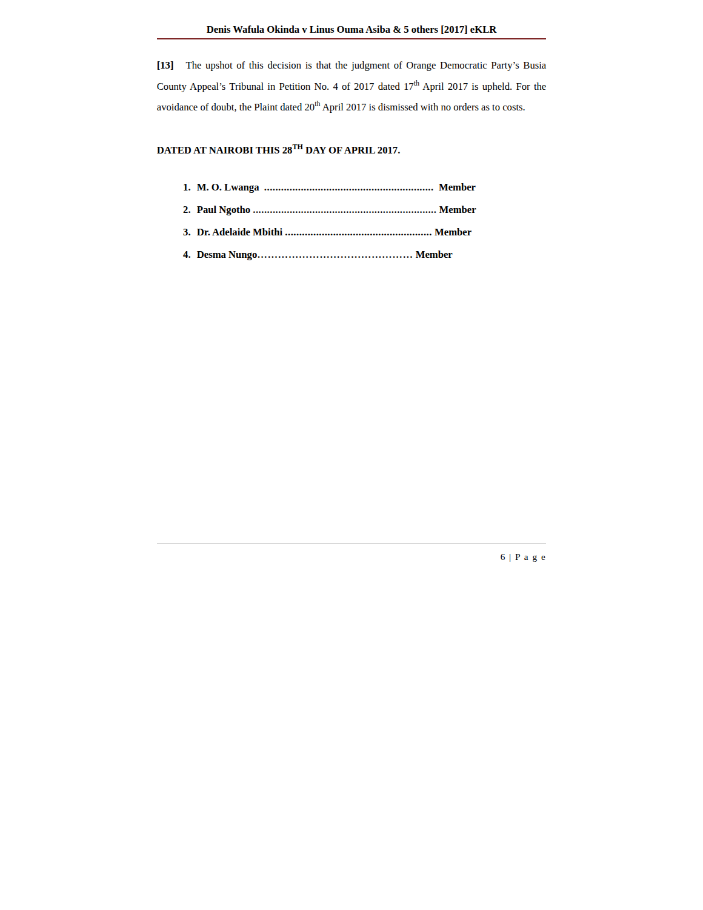Denis Wafula Okinda v Linus Ouma Asiba & 5 others [2017] eKLR
[13] The upshot of this decision is that the judgment of Orange Democratic Party’s Busia County Appeal’s Tribunal in Petition No. 4 of 2017 dated 17th April 2017 is upheld. For the avoidance of doubt, the Plaint dated 20th April 2017 is dismissed with no orders as to costs.
DATED AT NAIROBI THIS 28TH DAY OF APRIL 2017.
M. O. Lwanga ............................................................ Member
Paul Ngotho ................................................................. Member
Dr. Adelaide Mbithi .................................................... Member
Desma Nungo……………………………………… Member
6 | P a g e